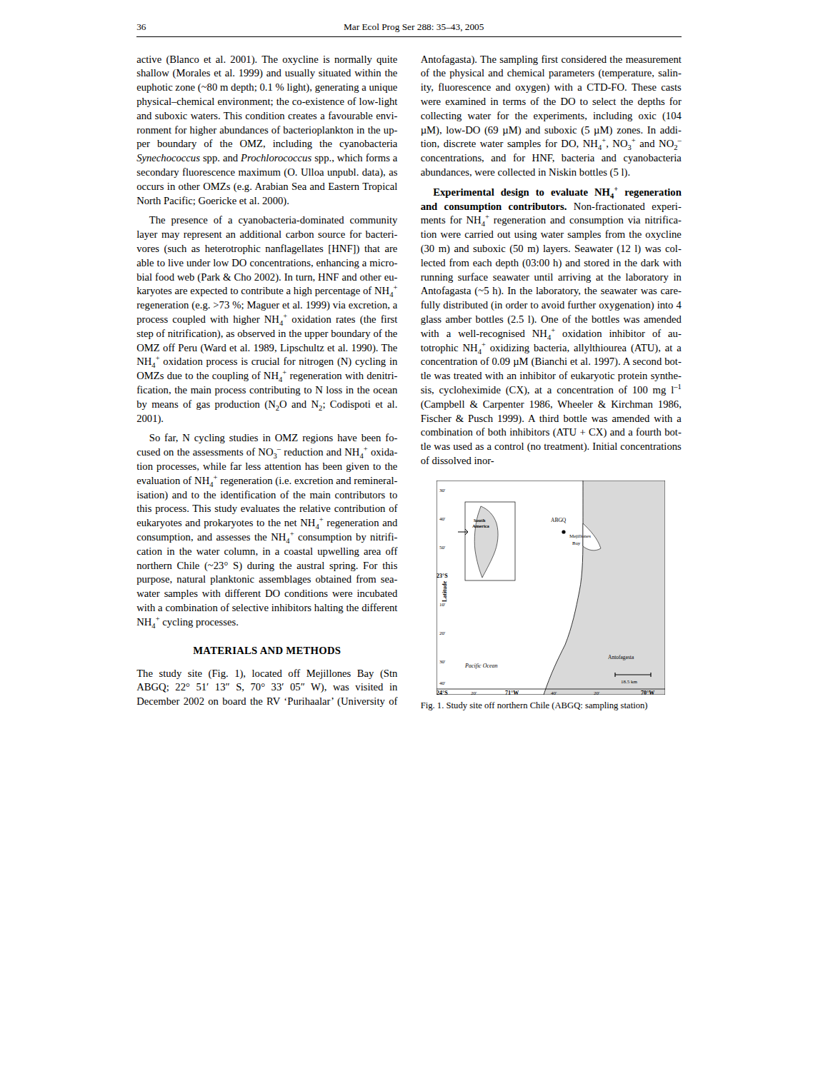36 Mar Ecol Prog Ser 288: 35–43, 2005
active (Blanco et al. 2001). The oxycline is normally quite shallow (Morales et al. 1999) and usually situated within the euphotic zone (~80 m depth; 0.1 % light), generating a unique physical–chemical environment; the co-existence of low-light and suboxic waters. This condition creates a favourable environment for higher abundances of bacterioplankton in the upper boundary of the OMZ, including the cyanobacteria Synechococcus spp. and Prochlorococcus spp., which forms a secondary fluorescence maximum (O. Ulloa unpubl. data), as occurs in other OMZs (e.g. Arabian Sea and Eastern Tropical North Pacific; Goericke et al. 2000).
The presence of a cyanobacteria-dominated community layer may represent an additional carbon source for bacterivores (such as heterotrophic nanflagellates [HNF]) that are able to live under low DO concentrations, enhancing a microbial food web (Park & Cho 2002). In turn, HNF and other eukaryotes are expected to contribute a high percentage of NH4+ regeneration (e.g. >73 %; Maguer et al. 1999) via excretion, a process coupled with higher NH4+ oxidation rates (the first step of nitrification), as observed in the upper boundary of the OMZ off Peru (Ward et al. 1989, Lipschultz et al. 1990). The NH4+ oxidation process is crucial for nitrogen (N) cycling in OMZs due to the coupling of NH4+ regeneration with denitrification, the main process contributing to N loss in the ocean by means of gas production (N2O and N2; Codispoti et al. 2001).
So far, N cycling studies in OMZ regions have been focused on the assessments of NO3– reduction and NH4+ oxidation processes, while far less attention has been given to the evaluation of NH4+ regeneration (i.e. excretion and remineralisation) and to the identification of the main contributors to this process. This study evaluates the relative contribution of eukaryotes and prokaryotes to the net NH4+ regeneration and consumption, and assesses the NH4+ consumption by nitrification in the water column, in a coastal upwelling area off northern Chile (~23° S) during the austral spring. For this purpose, natural planktonic assemblages obtained from seawater samples with different DO conditions were incubated with a combination of selective inhibitors halting the different NH4+ cycling processes.
Materials and Methods
The study site (Fig. 1), located off Mejillones Bay (Stn ABGQ; 22° 51′ 13″ S, 70° 33′ 05″ W), was visited in December 2002 on board the RV ‘Purihaalar’ (University of Antofagasta). The sampling first considered the measurement of the physical and chemical parameters (temperature, salinity, fluorescence and oxygen) with a CTD-FO. These casts were examined in terms of the DO to select the depths for collecting water for the experiments, including oxic (104 µM), low-DO (69 µM) and suboxic (5 µM) zones. In addition, discrete water samples for DO, NH4+, NO3+ and NO2– concentrations, and for HNF, bacteria and cyanobacteria abundances, were collected in Niskin bottles (5 l).
Experimental design to evaluate NH4+ regeneration and consumption contributors. Non-fractionated experiments for NH4+ regeneration and consumption via nitrification were carried out using water samples from the oxycline (30 m) and suboxic (50 m) layers. Seawater (12 l) was collected from each depth (03:00 h) and stored in the dark with running surface seawater until arriving at the laboratory in Antofagasta (~5 h). In the laboratory, the seawater was carefully distributed (in order to avoid further oxygenation) into 4 glass amber bottles (2.5 l). One of the bottles was amended with a well-recognised NH4+ oxidation inhibitor of autotrophic NH4+ oxidizing bacteria, allylthiourea (ATU), at a concentration of 0.09 µM (Bianchi et al. 1997). A second bottle was treated with an inhibitor of eukaryotic protein synthesis, cycloheximide (CX), at a concentration of 100 mg l–1 (Campbell & Carpenter 1986, Wheeler & Kirchman 1986, Fischer & Pusch 1999). A third bottle was amended with a combination of both inhibitors (ATU + CX) and a fourth bottle was used as a control (no treatment). Initial concentrations of dissolved inor-
30' 40' 50' 23°S 10' 20' 30' 40' Latitude ABGQ Mejillones Bay Antofagasta Pacific Ocean South America 18.5 km 24°S 20' 71°W 40' 20' 70°W
Fig. 1. Study site off northern Chile (ABGQ: sampling station)